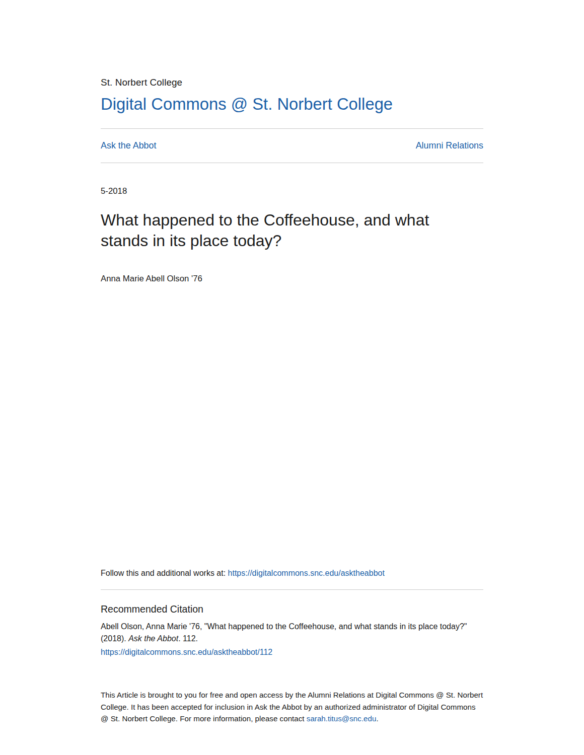St. Norbert College
Digital Commons @ St. Norbert College
Ask the Abbot Alumni Relations
5-2018
What happened to the Coffeehouse, and what stands in its place today?
Anna Marie Abell Olson '76
Follow this and additional works at: https://digitalcommons.snc.edu/asktheabbot
Recommended Citation
Abell Olson, Anna Marie '76, "What happened to the Coffeehouse, and what stands in its place today?" (2018). Ask the Abbot. 112.
https://digitalcommons.snc.edu/asktheabbot/112
This Article is brought to you for free and open access by the Alumni Relations at Digital Commons @ St. Norbert College. It has been accepted for inclusion in Ask the Abbot by an authorized administrator of Digital Commons @ St. Norbert College. For more information, please contact sarah.titus@snc.edu.